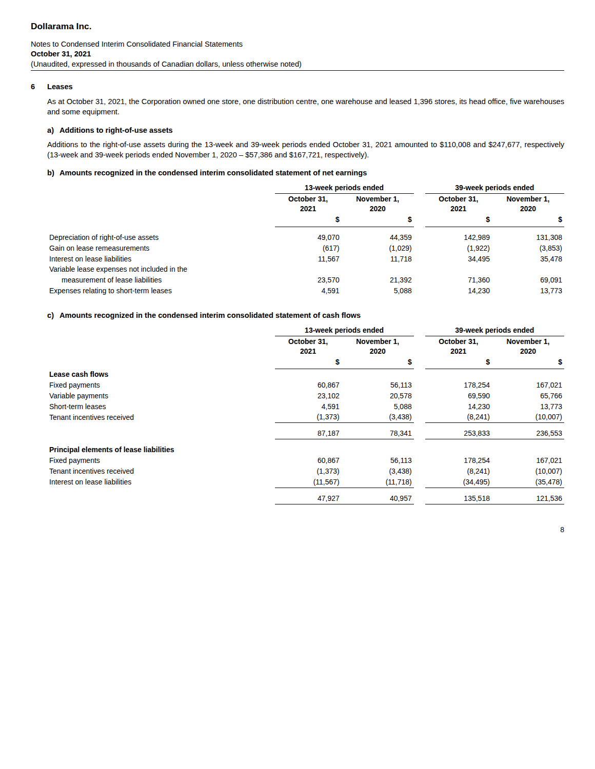Dollarama Inc.
Notes to Condensed Interim Consolidated Financial Statements
October 31, 2021
(Unaudited, expressed in thousands of Canadian dollars, unless otherwise noted)
6 Leases
As at October 31, 2021, the Corporation owned one store, one distribution centre, one warehouse and leased 1,396 stores, its head office, five warehouses and some equipment.
a) Additions to right-of-use assets
Additions to the right-of-use assets during the 13-week and 39-week periods ended October 31, 2021 amounted to $110,008 and $247,677, respectively (13-week and 39-week periods ended November 1, 2020 – $57,386 and $167,721, respectively).
b) Amounts recognized in the condensed interim consolidated statement of net earnings
| | 13-week periods ended | | 39-week periods ended |
| | October 31, 2021 | November 1, 2020 | | October 31, 2021 | November 1, 2020 |
| | $ | $ | | $ | $ |
| Depreciation of right-of-use assets | 49,070 | 44,359 | | 142,989 | 131,308 |
| Gain on lease remeasurements | (617) | (1,029) | | (1,922) | (3,853) |
| Interest on lease liabilities | 11,567 | 11,718 | | 34,495 | 35,478 |
| Variable lease expenses not included in the | | | | | |
| measurement of lease liabilities | 23,570 | 21,392 | | 71,360 | 69,091 |
| Expenses relating to short-term leases | 4,591 | 5,088 | | 14,230 | 13,773 |
c) Amounts recognized in the condensed interim consolidated statement of cash flows
| | 13-week periods ended | | 39-week periods ended |
| | October 31, 2021 | November 1, 2020 | | October 31, 2021 | November 1, 2020 |
| | $ | $ | | $ | $ |
| Lease cash flows | | | | | |
| Fixed payments | 60,867 | 56,113 | | 178,254 | 167,021 |
| Variable payments | 23,102 | 20,578 | | 69,590 | 65,766 |
| Short-term leases | 4,591 | 5,088 | | 14,230 | 13,773 |
| Tenant incentives received | (1,373) | (3,438) | | (8,241) | (10,007) |
| | 87,187 | 78,341 | | 253,833 | 236,553 |
| Principal elements of lease liabilities | | | | | |
| Fixed payments | 60,867 | 56,113 | | 178,254 | 167,021 |
| Tenant incentives received | (1,373) | (3,438) | | (8,241) | (10,007) |
| Interest on lease liabilities | (11,567) | (11,718) | | (34,495) | (35,478) |
| | 47,927 | 40,957 | | 135,518 | 121,536 |
8